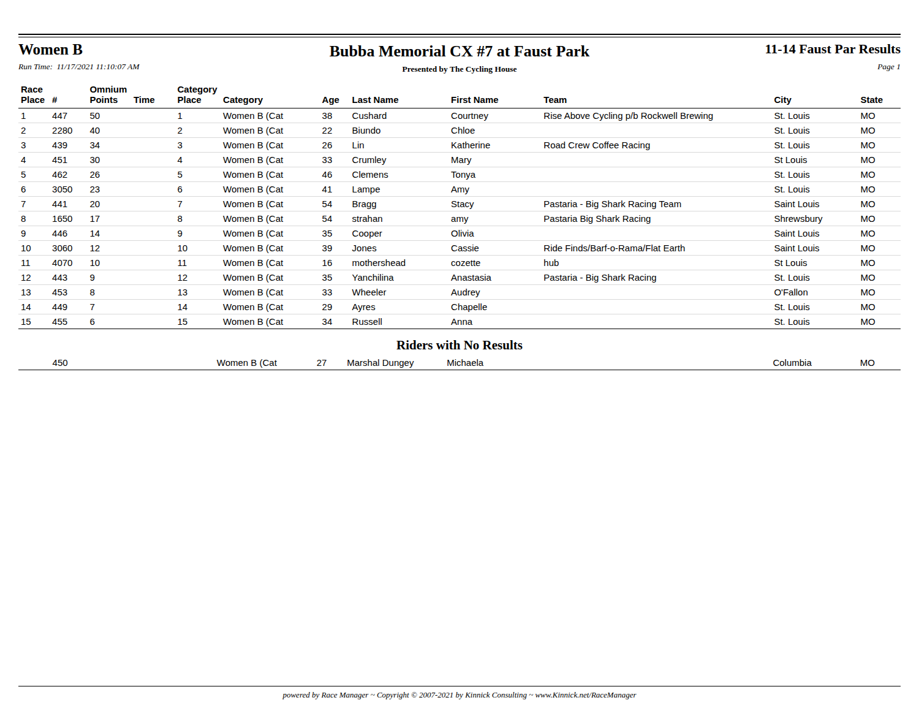Women B
Run Time: 11/17/2021 11:10:07 AM
Bubba Memorial CX #7 at Faust Park
Presented by The Cycling House
11-14 Faust Par Results
Page 1
| Race Place | # | Omnium Points | Time | Category Place | Category | Age | Last Name | First Name | Team | City | State |
| --- | --- | --- | --- | --- | --- | --- | --- | --- | --- | --- | --- |
| 1 | 447 | 50 | | 1 | Women B (Cat | 38 | Cushard | Courtney | Rise Above Cycling p/b Rockwell Brewing | St. Louis | MO |
| 2 | 2280 | 40 | | 2 | Women B (Cat | 22 | Biundo | Chloe | | St. Louis | MO |
| 3 | 439 | 34 | | 3 | Women B (Cat | 26 | Lin | Katherine | Road Crew Coffee Racing | St. Louis | MO |
| 4 | 451 | 30 | | 4 | Women B (Cat | 33 | Crumley | Mary | | St Louis | MO |
| 5 | 462 | 26 | | 5 | Women B (Cat | 46 | Clemens | Tonya | | St. Louis | MO |
| 6 | 3050 | 23 | | 6 | Women B (Cat | 41 | Lampe | Amy | | St. Louis | MO |
| 7 | 441 | 20 | | 7 | Women B (Cat | 54 | Bragg | Stacy | Pastaria - Big Shark Racing Team | Saint Louis | MO |
| 8 | 1650 | 17 | | 8 | Women B (Cat | 54 | strahan | amy | Pastaria Big Shark Racing | Shrewsbury | MO |
| 9 | 446 | 14 | | 9 | Women B (Cat | 35 | Cooper | Olivia | | Saint Louis | MO |
| 10 | 3060 | 12 | | 10 | Women B (Cat | 39 | Jones | Cassie | Ride Finds/Barf-o-Rama/Flat Earth | Saint Louis | MO |
| 11 | 4070 | 10 | | 11 | Women B (Cat | 16 | mothershead | cozette | hub | St Louis | MO |
| 12 | 443 | 9 | | 12 | Women B (Cat | 35 | Yanchilina | Anastasia | Pastaria - Big Shark Racing | St. Louis | MO |
| 13 | 453 | 8 | | 13 | Women B (Cat | 33 | Wheeler | Audrey | | O'Fallon | MO |
| 14 | 449 | 7 | | 14 | Women B (Cat | 29 | Ayres | Chapelle | | St. Louis | MO |
| 15 | 455 | 6 | | 15 | Women B (Cat | 34 | Russell | Anna | | St. Louis | MO |
Riders with No Results
| | 450 | | | | Women B (Cat | 27 | Marshal Dungey | Michaela | | Columbia | MO |
powered by Race Manager ~ Copyright © 2007-2021 by Kinnick Consulting ~ www.Kinnick.net/RaceManager